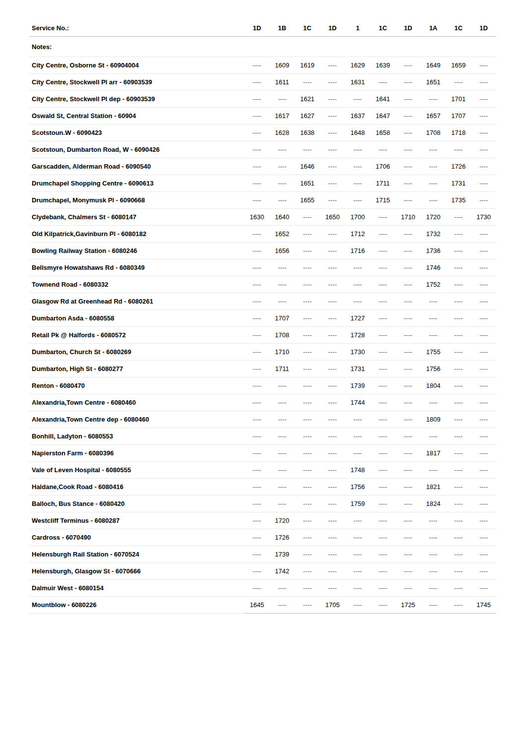Service timetable
| Service No.: | 1D | 1B | 1C | 1D | 1 | 1C | 1D | 1A | 1C | 1D |
| --- | --- | --- | --- | --- | --- | --- | --- | --- | --- | --- |
| Notes: | | | | | | | | | | |
| City Centre, Osborne St - 60904004 | ---- | 1609 | 1619 | ---- | 1629 | 1639 | ---- | 1649 | 1659 | ---- |
| City Centre, Stockwell Pl arr - 60903539 | ---- | 1611 | ---- | ---- | 1631 | ---- | ---- | 1651 | ---- | ---- |
| City Centre, Stockwell Pl dep - 60903539 | ---- | ---- | 1621 | ---- | ---- | 1641 | ---- | ---- | 1701 | ---- |
| Oswald St, Central Station - 60904 | ---- | 1617 | 1627 | ---- | 1637 | 1647 | ---- | 1657 | 1707 | ---- |
| Scotstoun.W - 6090423 | ---- | 1628 | 1638 | ---- | 1648 | 1658 | ---- | 1708 | 1718 | ---- |
| Scotstoun, Dumbarton Road, W - 6090426 | ---- | ---- | ---- | ---- | ---- | ---- | ---- | ---- | ---- | ---- |
| Garscadden, Alderman Road - 6090540 | ---- | ---- | 1646 | ---- | ---- | 1706 | ---- | ---- | 1726 | ---- |
| Drumchapel Shopping Centre - 6090613 | ---- | ---- | 1651 | ---- | ---- | 1711 | ---- | ---- | 1731 | ---- |
| Drumchapel, Monymusk Pl - 6090668 | ---- | ---- | 1655 | ---- | ---- | 1715 | ---- | ---- | 1735 | ---- |
| Clydebank, Chalmers St - 6080147 | 1630 | 1640 | ---- | 1650 | 1700 | ---- | 1710 | 1720 | ---- | 1730 |
| Old Kilpatrick,Gavinburn Pl - 6080182 | ---- | 1652 | ---- | ---- | 1712 | ---- | ---- | 1732 | ---- | ---- |
| Bowling Railway Station - 6080246 | ---- | 1656 | ---- | ---- | 1716 | ---- | ---- | 1736 | ---- | ---- |
| Bellsmyre Howatshaws Rd - 6080349 | ---- | ---- | ---- | ---- | ---- | ---- | ---- | 1746 | ---- | ---- |
| Townend Road - 6080332 | ---- | ---- | ---- | ---- | ---- | ---- | ---- | 1752 | ---- | ---- |
| Glasgow Rd at Greenhead Rd - 6080261 | ---- | ---- | ---- | ---- | ---- | ---- | ---- | ---- | ---- | ---- |
| Dumbarton Asda - 6080558 | ---- | 1707 | ---- | ---- | 1727 | ---- | ---- | ---- | ---- | ---- |
| Retail Pk @ Halfords - 6080572 | ---- | 1708 | ---- | ---- | 1728 | ---- | ---- | ---- | ---- | ---- |
| Dumbarton, Church St - 6080269 | ---- | 1710 | ---- | ---- | 1730 | ---- | ---- | 1755 | ---- | ---- |
| Dumbarton, High St - 6080277 | ---- | 1711 | ---- | ---- | 1731 | ---- | ---- | 1756 | ---- | ---- |
| Renton - 6080470 | ---- | ---- | ---- | ---- | 1739 | ---- | ---- | 1804 | ---- | ---- |
| Alexandria,Town Centre - 6080460 | ---- | ---- | ---- | ---- | 1744 | ---- | ---- | ---- | ---- | ---- |
| Alexandria,Town Centre dep - 6080460 | ---- | ---- | ---- | ---- | ---- | ---- | ---- | 1809 | ---- | ---- |
| Bonhill, Ladyton - 6080553 | ---- | ---- | ---- | ---- | ---- | ---- | ---- | ---- | ---- | ---- |
| Napierston Farm - 6080396 | ---- | ---- | ---- | ---- | ---- | ---- | ---- | 1817 | ---- | ---- |
| Vale of Leven Hospital - 6080555 | ---- | ---- | ---- | ---- | 1748 | ---- | ---- | ---- | ---- | ---- |
| Haldane,Cook Road - 6080416 | ---- | ---- | ---- | ---- | 1756 | ---- | ---- | 1821 | ---- | ---- |
| Balloch, Bus Stance - 6080420 | ---- | ---- | ---- | ---- | 1759 | ---- | ---- | 1824 | ---- | ---- |
| Westcliff Terminus - 6080287 | ---- | 1720 | ---- | ---- | ---- | ---- | ---- | ---- | ---- | ---- |
| Cardross - 6070490 | ---- | 1726 | ---- | ---- | ---- | ---- | ---- | ---- | ---- | ---- |
| Helensburgh Rail Station - 6070524 | ---- | 1739 | ---- | ---- | ---- | ---- | ---- | ---- | ---- | ---- |
| Helensburgh, Glasgow St - 6070666 | ---- | 1742 | ---- | ---- | ---- | ---- | ---- | ---- | ---- | ---- |
| Dalmuir West - 6080154 | ---- | ---- | ---- | ---- | ---- | ---- | ---- | ---- | ---- | ---- |
| Mountblow - 6080226 | 1645 | ---- | ---- | 1705 | ---- | ---- | 1725 | ---- | ---- | 1745 |